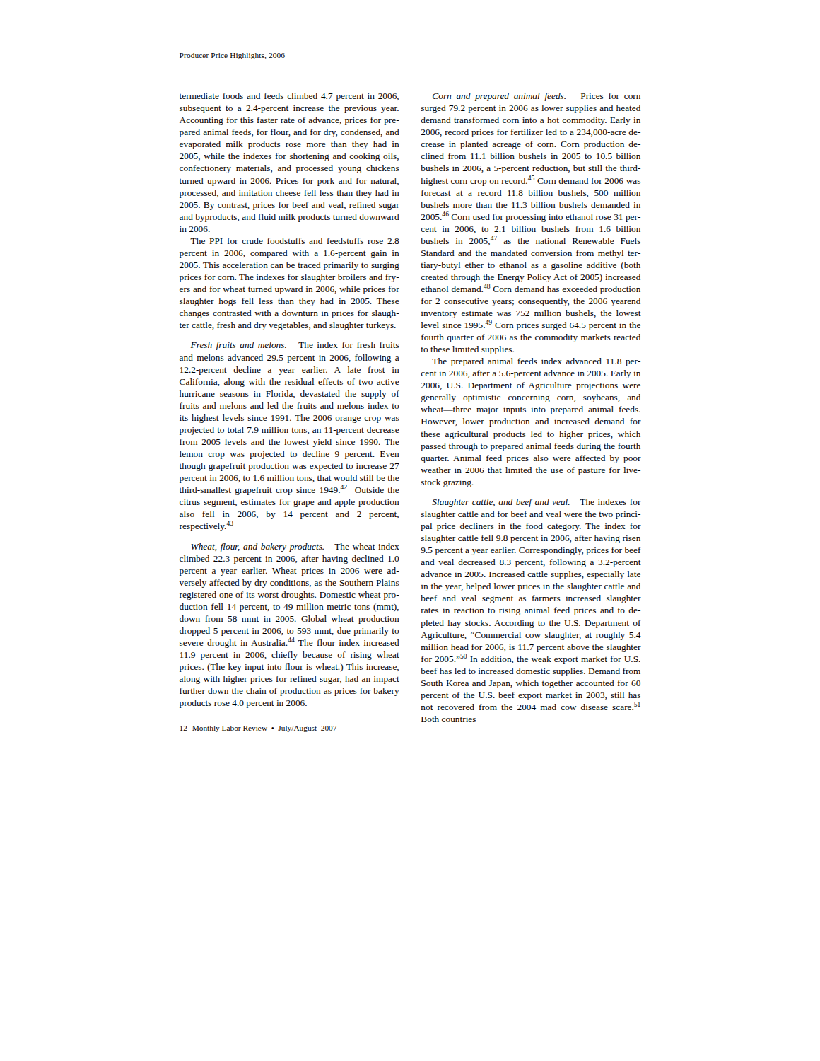Producer Price Highlights, 2006
termediate foods and feeds climbed 4.7 percent in 2006, subsequent to a 2.4-percent increase the previous year. Accounting for this faster rate of advance, prices for prepared animal feeds, for flour, and for dry, condensed, and evaporated milk products rose more than they had in 2005, while the indexes for shortening and cooking oils, confectionery materials, and processed young chickens turned upward in 2006. Prices for pork and for natural, processed, and imitation cheese fell less than they had in 2005. By contrast, prices for beef and veal, refined sugar and byproducts, and fluid milk products turned downward in 2006.
The PPI for crude foodstuffs and feedstuffs rose 2.8 percent in 2006, compared with a 1.6-percent gain in 2005. This acceleration can be traced primarily to surging prices for corn. The indexes for slaughter broilers and fryers and for wheat turned upward in 2006, while prices for slaughter hogs fell less than they had in 2005. These changes contrasted with a downturn in prices for slaughter cattle, fresh and dry vegetables, and slaughter turkeys.
Fresh fruits and melons. The index for fresh fruits and melons advanced 29.5 percent in 2006, following a 12.2-percent decline a year earlier. A late frost in California, along with the residual effects of two active hurricane seasons in Florida, devastated the supply of fruits and melons and led the fruits and melons index to its highest levels since 1991. The 2006 orange crop was projected to total 7.9 million tons, an 11-percent decrease from 2005 levels and the lowest yield since 1990. The lemon crop was projected to decline 9 percent. Even though grapefruit production was expected to increase 27 percent in 2006, to 1.6 million tons, that would still be the third-smallest grapefruit crop since 1949.42 Outside the citrus segment, estimates for grape and apple production also fell in 2006, by 14 percent and 2 percent, respectively.43
Wheat, flour, and bakery products. The wheat index climbed 22.3 percent in 2006, after having declined 1.0 percent a year earlier. Wheat prices in 2006 were adversely affected by dry conditions, as the Southern Plains registered one of its worst droughts. Domestic wheat production fell 14 percent, to 49 million metric tons (mmt), down from 58 mmt in 2005. Global wheat production dropped 5 percent in 2006, to 593 mmt, due primarily to severe drought in Australia.44 The flour index increased 11.9 percent in 2006, chiefly because of rising wheat prices. (The key input into flour is wheat.) This increase, along with higher prices for refined sugar, had an impact further down the chain of production as prices for bakery products rose 4.0 percent in 2006.
Corn and prepared animal feeds. Prices for corn surged 79.2 percent in 2006 as lower supplies and heated demand transformed corn into a hot commodity. Early in 2006, record prices for fertilizer led to a 234,000-acre decrease in planted acreage of corn. Corn production declined from 11.1 billion bushels in 2005 to 10.5 billion bushels in 2006, a 5-percent reduction, but still the third-highest corn crop on record.45 Corn demand for 2006 was forecast at a record 11.8 billion bushels, 500 million bushels more than the 11.3 billion bushels demanded in 2005.46 Corn used for processing into ethanol rose 31 percent in 2006, to 2.1 billion bushels from 1.6 billion bushels in 2005,47 as the national Renewable Fuels Standard and the mandated conversion from methyl tertiary-butyl ether to ethanol as a gasoline additive (both created through the Energy Policy Act of 2005) increased ethanol demand.48 Corn demand has exceeded production for 2 consecutive years; consequently, the 2006 yearend inventory estimate was 752 million bushels, the lowest level since 1995.49 Corn prices surged 64.5 percent in the fourth quarter of 2006 as the commodity markets reacted to these limited supplies.
The prepared animal feeds index advanced 11.8 percent in 2006, after a 5.6-percent advance in 2005. Early in 2006, U.S. Department of Agriculture projections were generally optimistic concerning corn, soybeans, and wheat—three major inputs into prepared animal feeds. However, lower production and increased demand for these agricultural products led to higher prices, which passed through to prepared animal feeds during the fourth quarter. Animal feed prices also were affected by poor weather in 2006 that limited the use of pasture for livestock grazing.
Slaughter cattle, and beef and veal. The indexes for slaughter cattle and for beef and veal were the two principal price decliners in the food category. The index for slaughter cattle fell 9.8 percent in 2006, after having risen 9.5 percent a year earlier. Correspondingly, prices for beef and veal decreased 8.3 percent, following a 3.2-percent advance in 2005. Increased cattle supplies, especially late in the year, helped lower prices in the slaughter cattle and beef and veal segment as farmers increased slaughter rates in reaction to rising animal feed prices and to depleted hay stocks. According to the U.S. Department of Agriculture, “Commercial cow slaughter, at roughly 5.4 million head for 2006, is 11.7 percent above the slaughter for 2005.”50 In addition, the weak export market for U.S. beef has led to increased domestic supplies. Demand from South Korea and Japan, which together accounted for 60 percent of the U.S. beef export market in 2003, still has not recovered from the 2004 mad cow disease scare.51 Both countries
12 Monthly Labor Review • July/August 2007